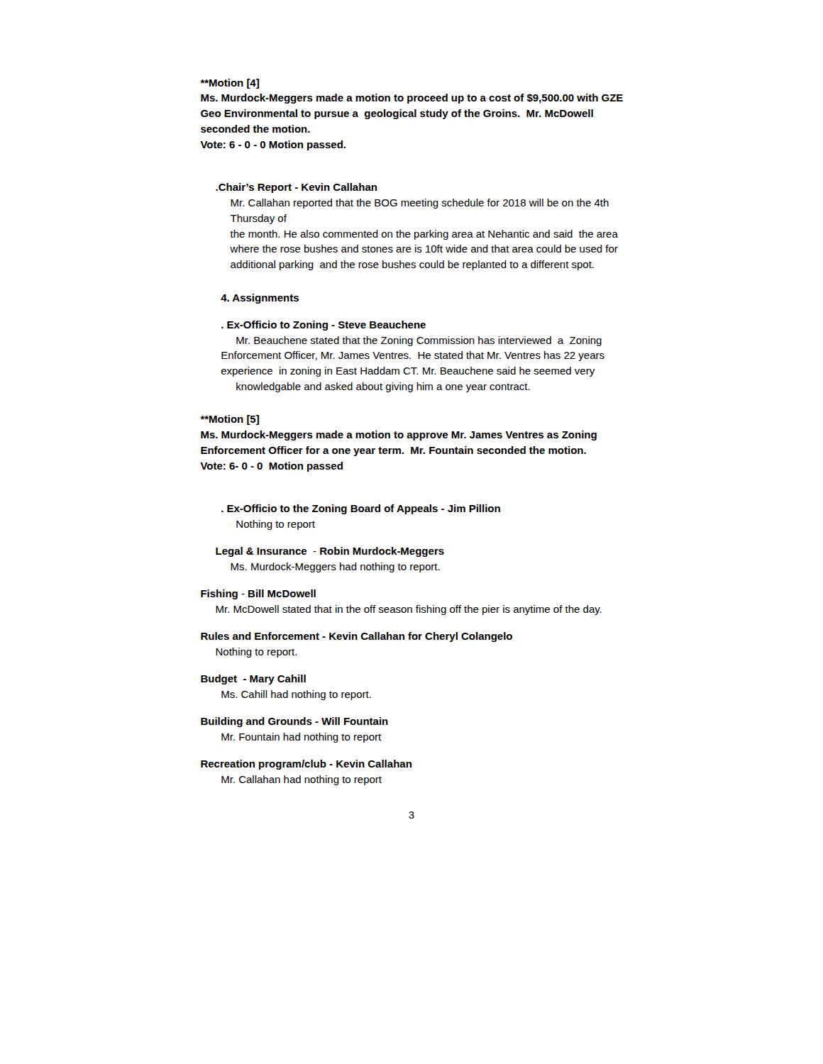**Motion [4]
Ms. Murdock-Meggers made a motion to proceed up to a cost of $9,500.00 with GZE Geo Environmental to pursue a geological study of the Groins. Mr. McDowell seconded the motion.
Vote: 6 - 0 - 0 Motion passed.
.Chair’s Report - Kevin Callahan
Mr. Callahan reported that the BOG meeting schedule for 2018 will be on the 4th Thursday of
the month. He also commented on the parking area at Nehantic and said the area
where the rose bushes and stones are is 10ft wide and that area could be used for
additional parking and the rose bushes could be replanted to a different spot.
4. Assignments
. Ex-Officio to Zoning - Steve Beauchene
Mr. Beauchene stated that the Zoning Commission has interviewed a Zoning
Enforcement Officer, Mr. James Ventres. He stated that Mr. Ventres has 22 years
experience in zoning in East Haddam CT. Mr. Beauchene said he seemed very
knowledgable and asked about giving him a one year contract.
**Motion [5]
Ms. Murdock-Meggers made a motion to approve Mr. James Ventres as Zoning Enforcement Officer for a one year term. Mr. Fountain seconded the motion.
Vote: 6- 0 - 0 Motion passed
. Ex-Officio to the Zoning Board of Appeals - Jim Pillion
Nothing to report
Legal & Insurance - Robin Murdock-Meggers
Ms. Murdock-Meggers had nothing to report.
Fishing - Bill McDowell
Mr. McDowell stated that in the off season fishing off the pier is anytime of the day.
Rules and Enforcement - Kevin Callahan for Cheryl Colangelo
Nothing to report.
Budget - Mary Cahill
Ms. Cahill had nothing to report.
Building and Grounds - Will Fountain
Mr. Fountain had nothing to report
Recreation program/club - Kevin Callahan
Mr. Callahan had nothing to report
3